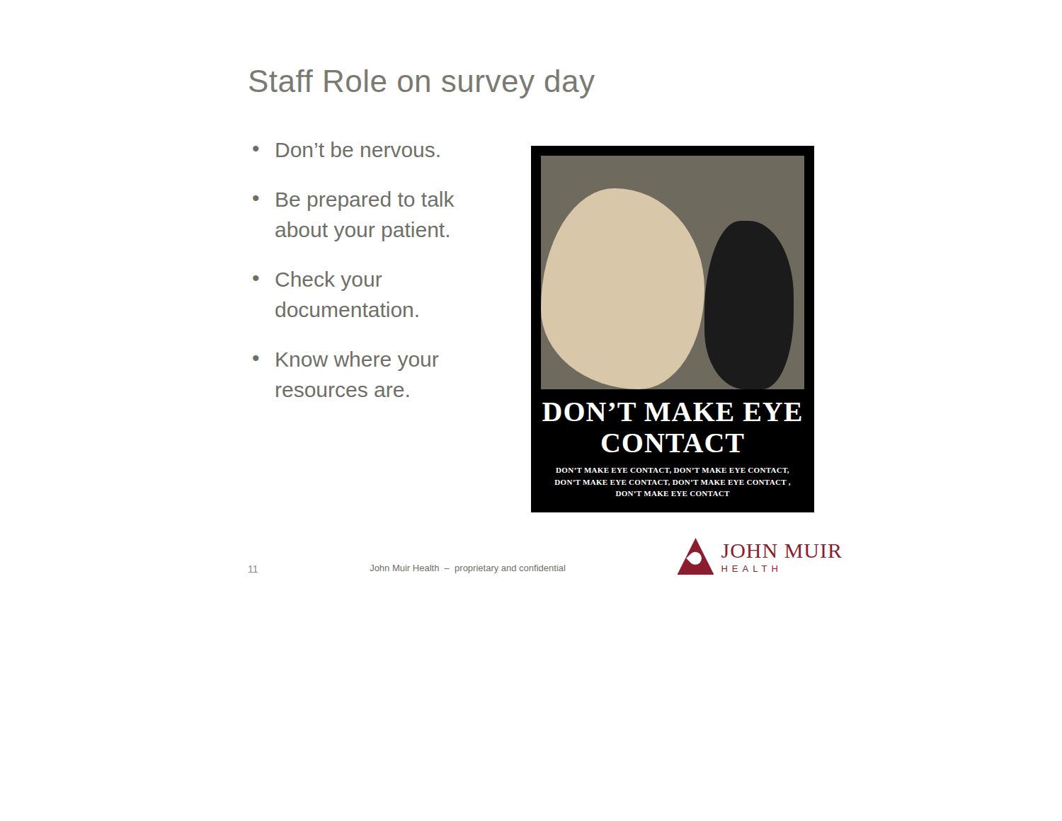Staff Role on survey day
Don’t be nervous.
Be prepared to talk about your patient.
Check your documentation.
Know where your resources are.
DON’T MAKE EYE CONTACT
DON’T MAKE EYE CONTACT, DON’T MAKE EYE CONTACT, DON’T MAKE EYE CONTACT, DON’T MAKE EYE CONTACT , DON’T MAKE EYE CONTACT
11
John Muir Health – proprietary and confidential
JOHN MUIR
HEALTH